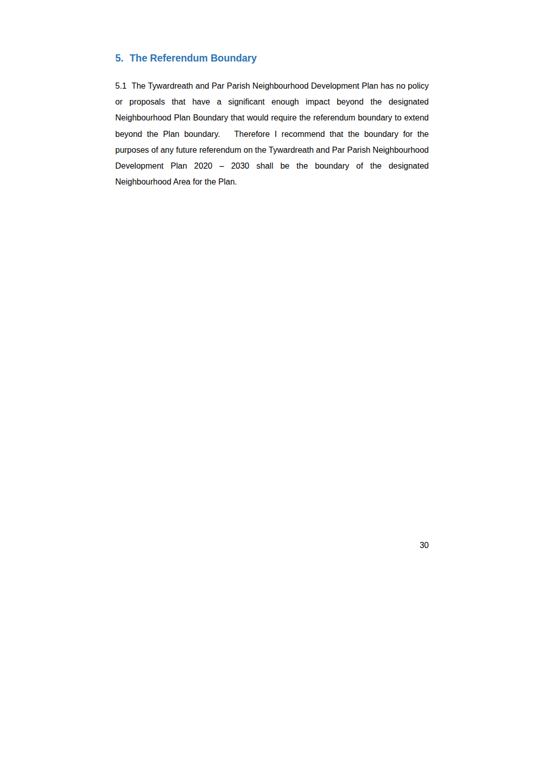5. The Referendum Boundary
5.1 The Tywardreath and Par Parish Neighbourhood Development Plan has no policy or proposals that have a significant enough impact beyond the designated Neighbourhood Plan Boundary that would require the referendum boundary to extend beyond the Plan boundary. Therefore I recommend that the boundary for the purposes of any future referendum on the Tywardreath and Par Parish Neighbourhood Development Plan 2020 – 2030 shall be the boundary of the designated Neighbourhood Area for the Plan.
30